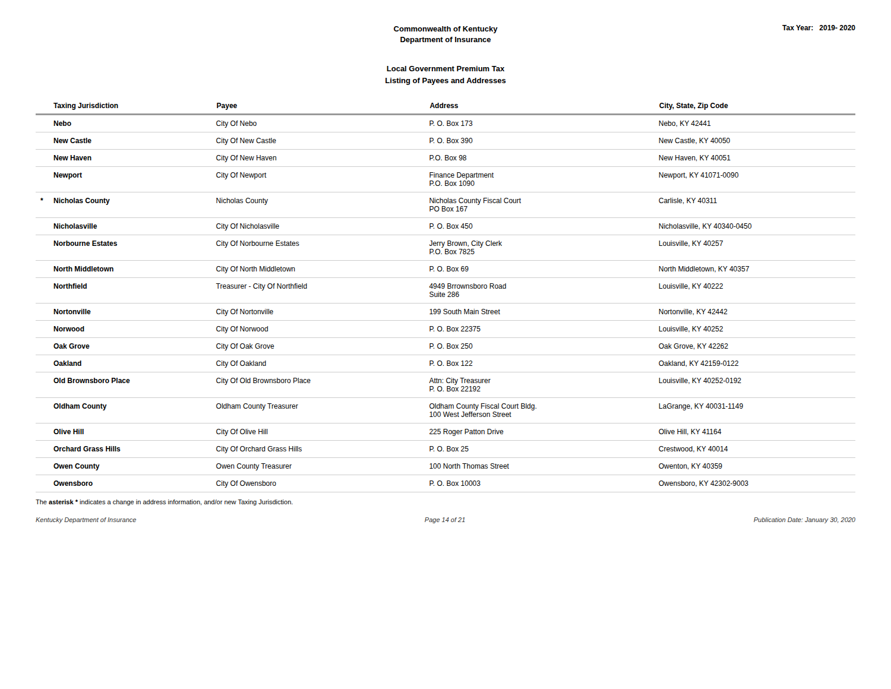Commonwealth of Kentucky
Department of Insurance
Tax Year: 2019- 2020
Local Government Premium Tax
Listing of Payees and Addresses
| Taxing Jurisdiction | Payee | Address | City, State, Zip Code |
| --- | --- | --- | --- |
| Nebo | City Of Nebo | P. O. Box 173 | Nebo, KY 42441 |
| New Castle | City Of New Castle | P. O. Box 390 | New Castle, KY 40050 |
| New Haven | City Of New Haven | P.O. Box 98 | New Haven, KY 40051 |
| Newport | City Of Newport | Finance Department P.O. Box 1090 | Newport, KY 41071-0090 |
| * Nicholas County | Nicholas County | Nicholas County Fiscal Court PO Box 167 | Carlisle, KY 40311 |
| Nicholasville | City Of Nicholasville | P. O. Box 450 | Nicholasville, KY 40340-0450 |
| Norbourne Estates | City Of Norbourne Estates | Jerry Brown, City Clerk P.O. Box 7825 | Louisville, KY 40257 |
| North Middletown | City Of North Middletown | P. O. Box 69 | North Middletown, KY 40357 |
| Northfield | Treasurer - City Of Northfield | 4949 Brrownsboro Road Suite 286 | Louisville, KY 40222 |
| Nortonville | City Of Nortonville | 199 South Main Street | Nortonville, KY 42442 |
| Norwood | City Of Norwood | P. O. Box 22375 | Louisville, KY 40252 |
| Oak Grove | City Of Oak Grove | P. O. Box 250 | Oak Grove, KY 42262 |
| Oakland | City Of Oakland | P. O. Box 122 | Oakland, KY 42159-0122 |
| Old Brownsboro Place | City Of Old Brownsboro Place | Attn: City Treasurer P. O. Box 22192 | Louisville, KY 40252-0192 |
| Oldham County | Oldham County Treasurer | Oldham County Fiscal Court Bldg. 100 West Jefferson Street | LaGrange, KY 40031-1149 |
| Olive Hill | City Of Olive Hill | 225 Roger Patton Drive | Olive Hill, KY 41164 |
| Orchard Grass Hills | City Of Orchard Grass Hills | P. O. Box 25 | Crestwood, KY 40014 |
| Owen County | Owen County Treasurer | 100 North Thomas Street | Owenton, KY 40359 |
| Owensboro | City Of Owensboro | P. O. Box 10003 | Owensboro, KY 42302-9003 |
The asterisk * indicates a change in address information, and/or new Taxing Jurisdiction.
Kentucky Department of Insurance Page 14 of 21 Publication Date: January 30, 2020